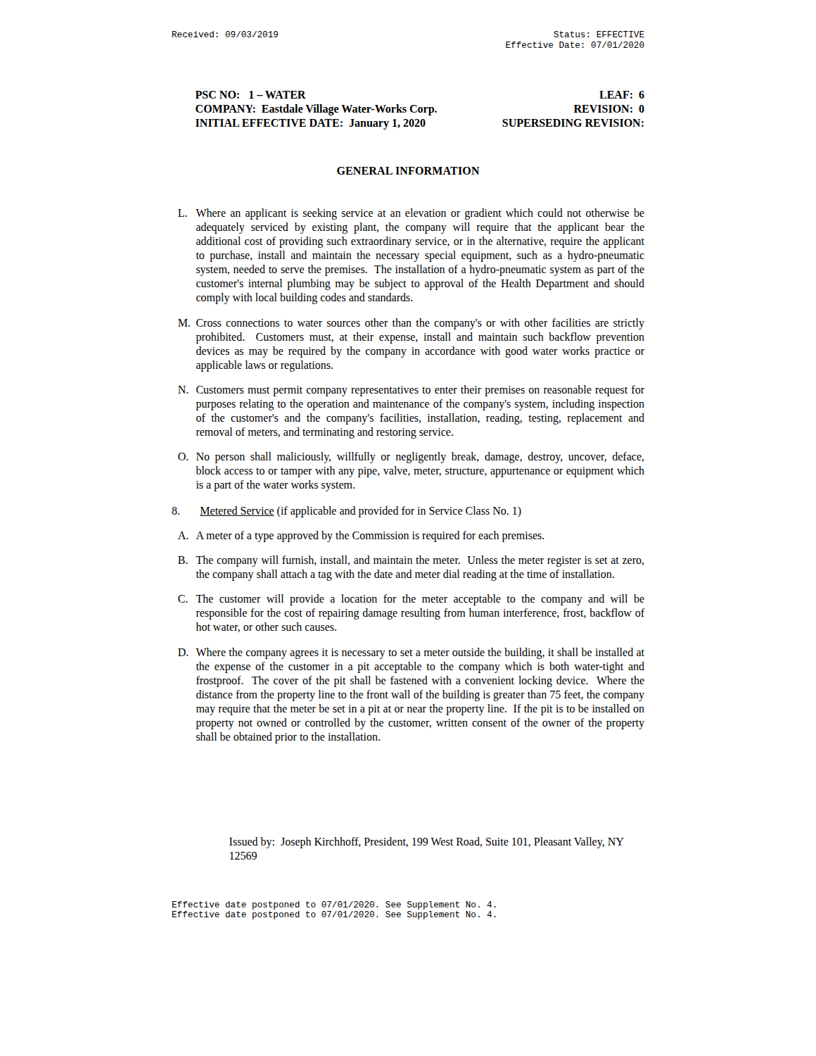Received: 09/03/2019
Status: EFFECTIVE Effective Date: 07/01/2020
| PSC NO: 1 – WATER | LEAF: 6 |
| COMPANY: Eastdale Village Water-Works Corp. | REVISION: 0 |
| INITIAL EFFECTIVE DATE: January 1, 2020 | SUPERSEDING REVISION: |
GENERAL INFORMATION
L. Where an applicant is seeking service at an elevation or gradient which could not otherwise be adequately serviced by existing plant, the company will require that the applicant bear the additional cost of providing such extraordinary service, or in the alternative, require the applicant to purchase, install and maintain the necessary special equipment, such as a hydro-pneumatic system, needed to serve the premises. The installation of a hydro-pneumatic system as part of the customer's internal plumbing may be subject to approval of the Health Department and should comply with local building codes and standards.
M. Cross connections to water sources other than the company's or with other facilities are strictly prohibited. Customers must, at their expense, install and maintain such backflow prevention devices as may be required by the company in accordance with good water works practice or applicable laws or regulations.
N. Customers must permit company representatives to enter their premises on reasonable request for purposes relating to the operation and maintenance of the company's system, including inspection of the customer's and the company's facilities, installation, reading, testing, replacement and removal of meters, and terminating and restoring service.
O. No person shall maliciously, willfully or negligently break, damage, destroy, uncover, deface, block access to or tamper with any pipe, valve, meter, structure, appurtenance or equipment which is a part of the water works system.
8. Metered Service (if applicable and provided for in Service Class No. 1)
A. A meter of a type approved by the Commission is required for each premises.
B. The company will furnish, install, and maintain the meter. Unless the meter register is set at zero, the company shall attach a tag with the date and meter dial reading at the time of installation.
C. The customer will provide a location for the meter acceptable to the company and will be responsible for the cost of repairing damage resulting from human interference, frost, backflow of hot water, or other such causes.
D. Where the company agrees it is necessary to set a meter outside the building, it shall be installed at the expense of the customer in a pit acceptable to the company which is both water-tight and frostproof. The cover of the pit shall be fastened with a convenient locking device. Where the distance from the property line to the front wall of the building is greater than 75 feet, the company may require that the meter be set in a pit at or near the property line. If the pit is to be installed on property not owned or controlled by the customer, written consent of the owner of the property shall be obtained prior to the installation.
Issued by: Joseph Kirchhoff, President, 199 West Road, Suite 101, Pleasant Valley, NY 12569
Effective date postponed to 07/01/2020. See Supplement No. 4. Effective date postponed to 07/01/2020. See Supplement No. 4.